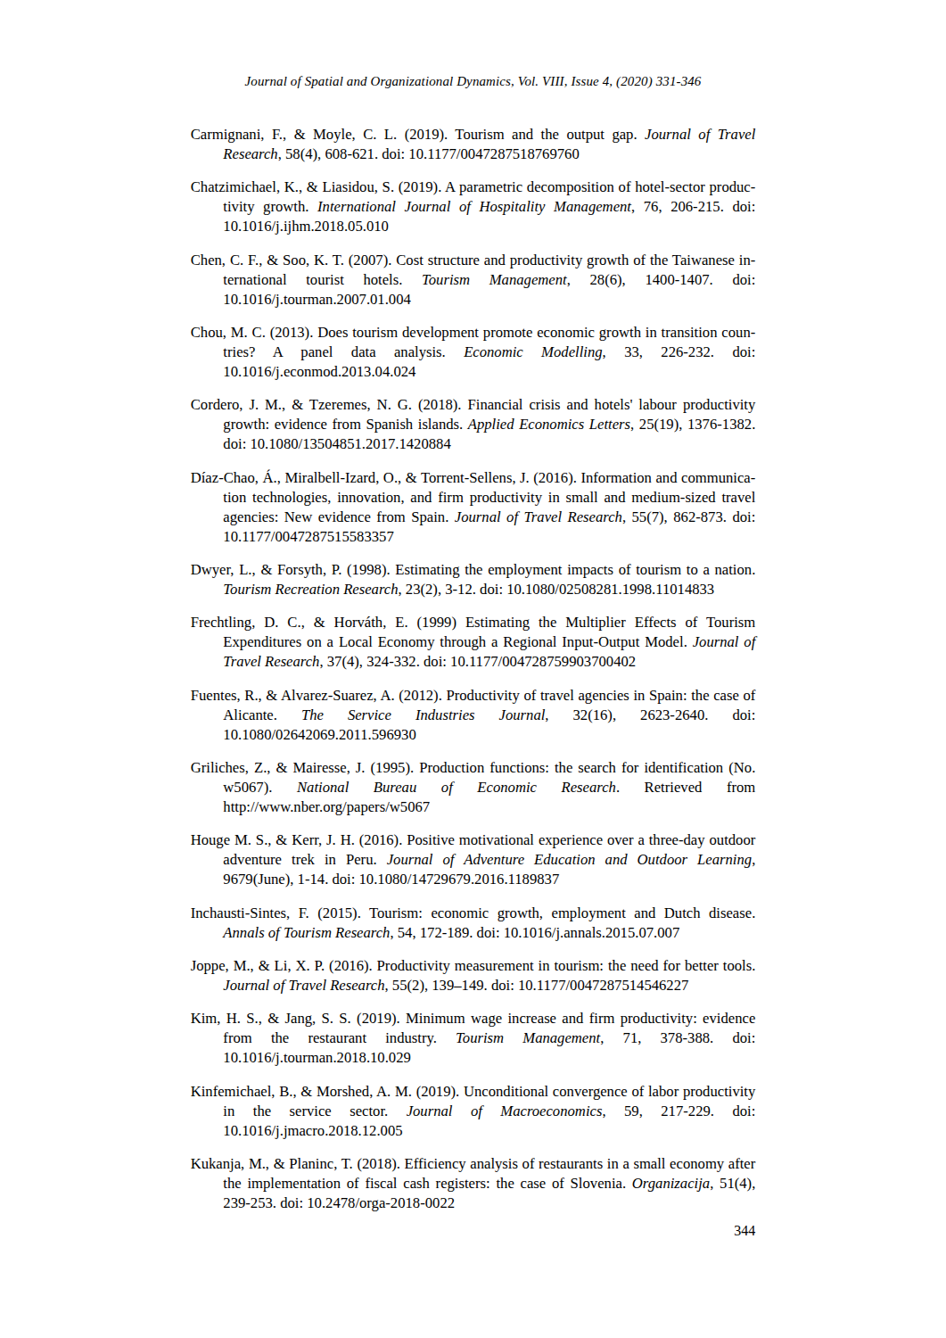Journal of Spatial and Organizational Dynamics, Vol. VIII, Issue 4, (2020) 331-346
Carmignani, F., & Moyle, C. L. (2019). Tourism and the output gap. Journal of Travel Research, 58(4), 608-621. doi: 10.1177/0047287518769760
Chatzimichael, K., & Liasidou, S. (2019). A parametric decomposition of hotel-sector productivity growth. International Journal of Hospitality Management, 76, 206-215. doi: 10.1016/j.ijhm.2018.05.010
Chen, C. F., & Soo, K. T. (2007). Cost structure and productivity growth of the Taiwanese international tourist hotels. Tourism Management, 28(6), 1400-1407. doi: 10.1016/j.tourman.2007.01.004
Chou, M. C. (2013). Does tourism development promote economic growth in transition countries? A panel data analysis. Economic Modelling, 33, 226-232. doi: 10.1016/j.econmod.2013.04.024
Cordero, J. M., & Tzeremes, N. G. (2018). Financial crisis and hotels' labour productivity growth: evidence from Spanish islands. Applied Economics Letters, 25(19), 1376-1382. doi: 10.1080/13504851.2017.1420884
Díaz-Chao, Á., Miralbell-Izard, O., & Torrent-Sellens, J. (2016). Information and communication technologies, innovation, and firm productivity in small and medium-sized travel agencies: New evidence from Spain. Journal of Travel Research, 55(7), 862-873. doi: 10.1177/0047287515583357
Dwyer, L., & Forsyth, P. (1998). Estimating the employment impacts of tourism to a nation. Tourism Recreation Research, 23(2), 3-12. doi: 10.1080/02508281.1998.11014833
Frechtling, D. C., & Horváth, E. (1999) Estimating the Multiplier Effects of Tourism Expenditures on a Local Economy through a Regional Input-Output Model. Journal of Travel Research, 37(4), 324-332. doi: 10.1177/004728759903700402
Fuentes, R., & Alvarez-Suarez, A. (2012). Productivity of travel agencies in Spain: the case of Alicante. The Service Industries Journal, 32(16), 2623-2640. doi: 10.1080/02642069.2011.596930
Griliches, Z., & Mairesse, J. (1995). Production functions: the search for identification (No. w5067). National Bureau of Economic Research. Retrieved from http://www.nber.org/papers/w5067
Houge M. S., & Kerr, J. H. (2016). Positive motivational experience over a three-day outdoor adventure trek in Peru. Journal of Adventure Education and Outdoor Learning, 9679(June), 1-14. doi: 10.1080/14729679.2016.1189837
Inchausti-Sintes, F. (2015). Tourism: economic growth, employment and Dutch disease. Annals of Tourism Research, 54, 172-189. doi: 10.1016/j.annals.2015.07.007
Joppe, M., & Li, X. P. (2016). Productivity measurement in tourism: the need for better tools. Journal of Travel Research, 55(2), 139–149. doi: 10.1177/0047287514546227
Kim, H. S., & Jang, S. S. (2019). Minimum wage increase and firm productivity: evidence from the restaurant industry. Tourism Management, 71, 378-388. doi: 10.1016/j.tourman.2018.10.029
Kinfemichael, B., & Morshed, A. M. (2019). Unconditional convergence of labor productivity in the service sector. Journal of Macroeconomics, 59, 217-229. doi: 10.1016/j.jmacro.2018.12.005
Kukanja, M., & Planinc, T. (2018). Efficiency analysis of restaurants in a small economy after the implementation of fiscal cash registers: the case of Slovenia. Organizacija, 51(4), 239-253. doi: 10.2478/orga-2018-0022
344